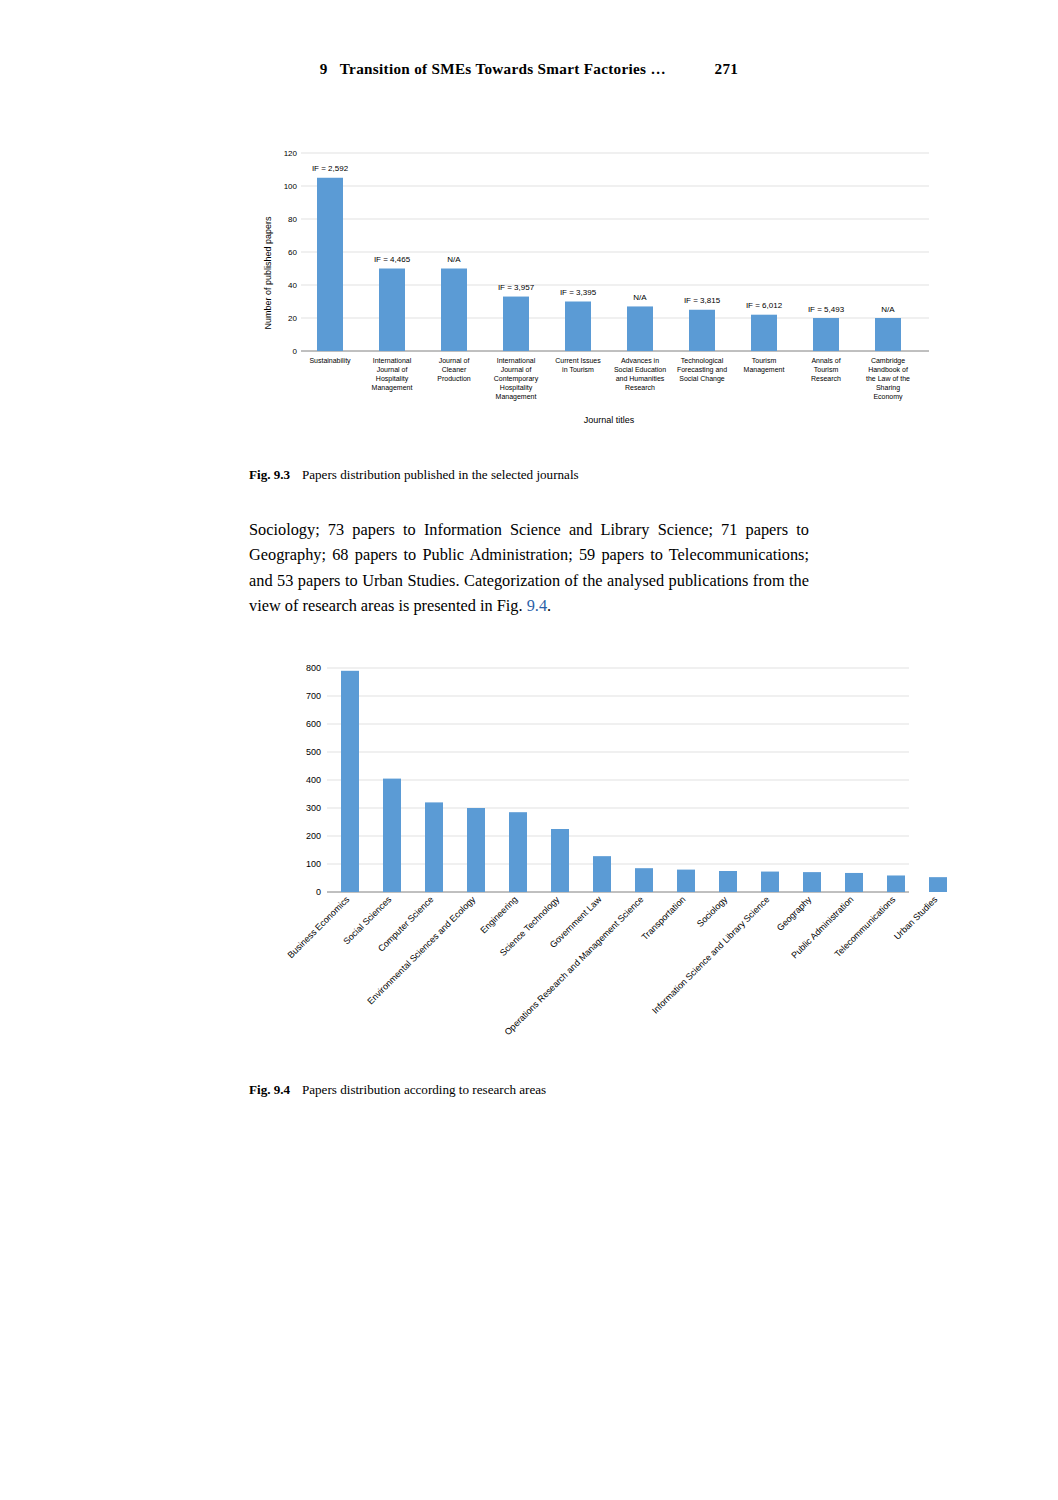9 Transition of SMEs Towards Smart Factories …271
Number of published papers 120 100 80 60 40 20 0 IF = 2,592 IF = 4,465 N/A IF = 3,957 IF = 3,395 N/A IF = 3,815 IF = 6,012 IF = 5,493 N/A Sustainability International Journal of Hospitality Management Journal of Cleaner Production International Journal of Contemporary Hospitality Management Current Issues in Tourism Advances in Social Education and Humanities Research Technological Forecasting and Social Change Tourism Management Annals of Tourism Research Cambridge Handbook of the Law of the Sharing Economy Journal titles
Fig. 9.3 Papers distribution published in the selected journals
Sociology; 73 papers to Information Science and Library Science; 71 papers to Geography; 68 papers to Public Administration; 59 papers to Telecommunications; and 53 papers to Urban Studies. Categorization of the analysed publications from the view of research areas is presented in Fig. 9.4.
800 700 600 500 400 300 200 100 0 Business Economics Social Sciences Computer Science Environmental Sciences and Ecology Engineering Science Technology Government Law Operations Research and Management Science Transportation Sociology Information Science and Library Science Geography Public Administration Telecommunications Urban Studies
Fig. 9.4 Papers distribution according to research areas